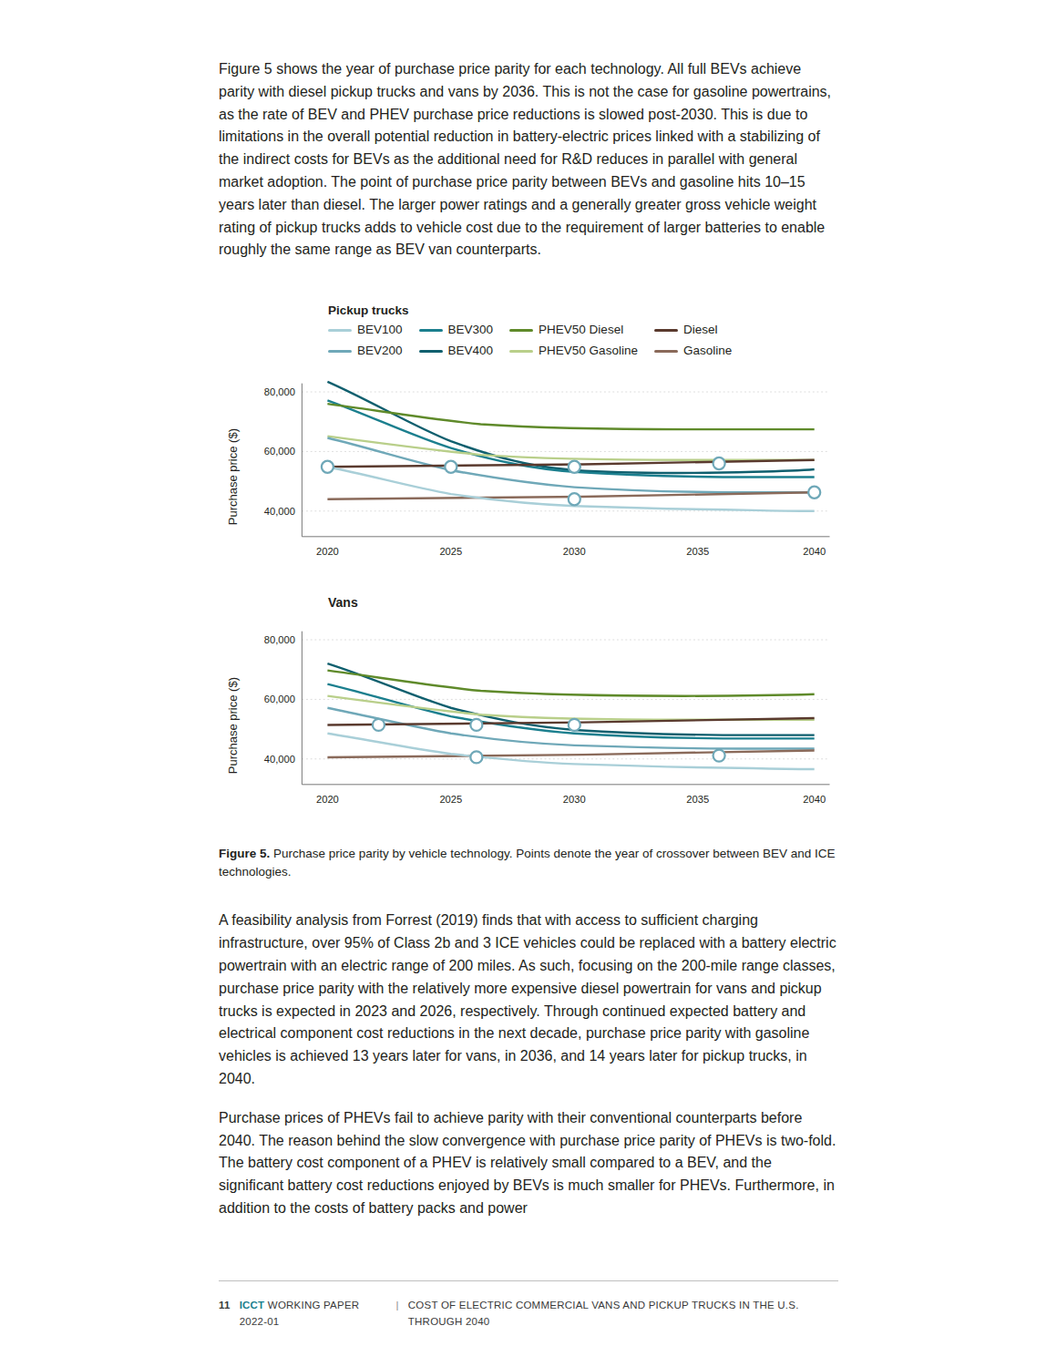Figure 5 shows the year of purchase price parity for each technology. All full BEVs achieve parity with diesel pickup trucks and vans by 2036. This is not the case for gasoline powertrains, as the rate of BEV and PHEV purchase price reductions is slowed post-2030. This is due to limitations in the overall potential reduction in battery-electric prices linked with a stabilizing of the indirect costs for BEVs as the additional need for R&D reduces in parallel with general market adoption. The point of purchase price parity between BEVs and gasoline hits 10–15 years later than diesel. The larger power ratings and a generally greater gross vehicle weight rating of pickup trucks adds to vehicle cost due to the requirement of larger batteries to enable roughly the same range as BEV van counterparts.
Pickup trucks
BEV100 BEV300 PHEV50 Diesel Diesel BEV200 BEV400 PHEV50 Gasoline Gasoline
Purchase price ($)
80,000 60,000 40,000 2020 2025 2030 2035 2040
Vans
Purchase price ($)
80,000 60,000 40,000 2020 2025 2030 2035 2040
Figure 5. Purchase price parity by vehicle technology. Points denote the year of crossover between BEV and ICE technologies.
A feasibility analysis from Forrest (2019) finds that with access to sufficient charging infrastructure, over 95% of Class 2b and 3 ICE vehicles could be replaced with a battery electric powertrain with an electric range of 200 miles. As such, focusing on the 200-mile range classes, purchase price parity with the relatively more expensive diesel powertrain for vans and pickup trucks is expected in 2023 and 2026, respectively. Through continued expected battery and electrical component cost reductions in the next decade, purchase price parity with gasoline vehicles is achieved 13 years later for vans, in 2036, and 14 years later for pickup trucks, in 2040.
Purchase prices of PHEVs fail to achieve parity with their conventional counterparts before 2040. The reason behind the slow convergence with purchase price parity of PHEVs is two-fold. The battery cost component of a PHEV is relatively small compared to a BEV, and the significant battery cost reductions enjoyed by BEVs is much smaller for PHEVs. Furthermore, in addition to the costs of battery packs and power
11 ICCT WORKING PAPER 2022-01 | COST OF ELECTRIC COMMERCIAL VANS AND PICKUP TRUCKS IN THE U.S. THROUGH 2040